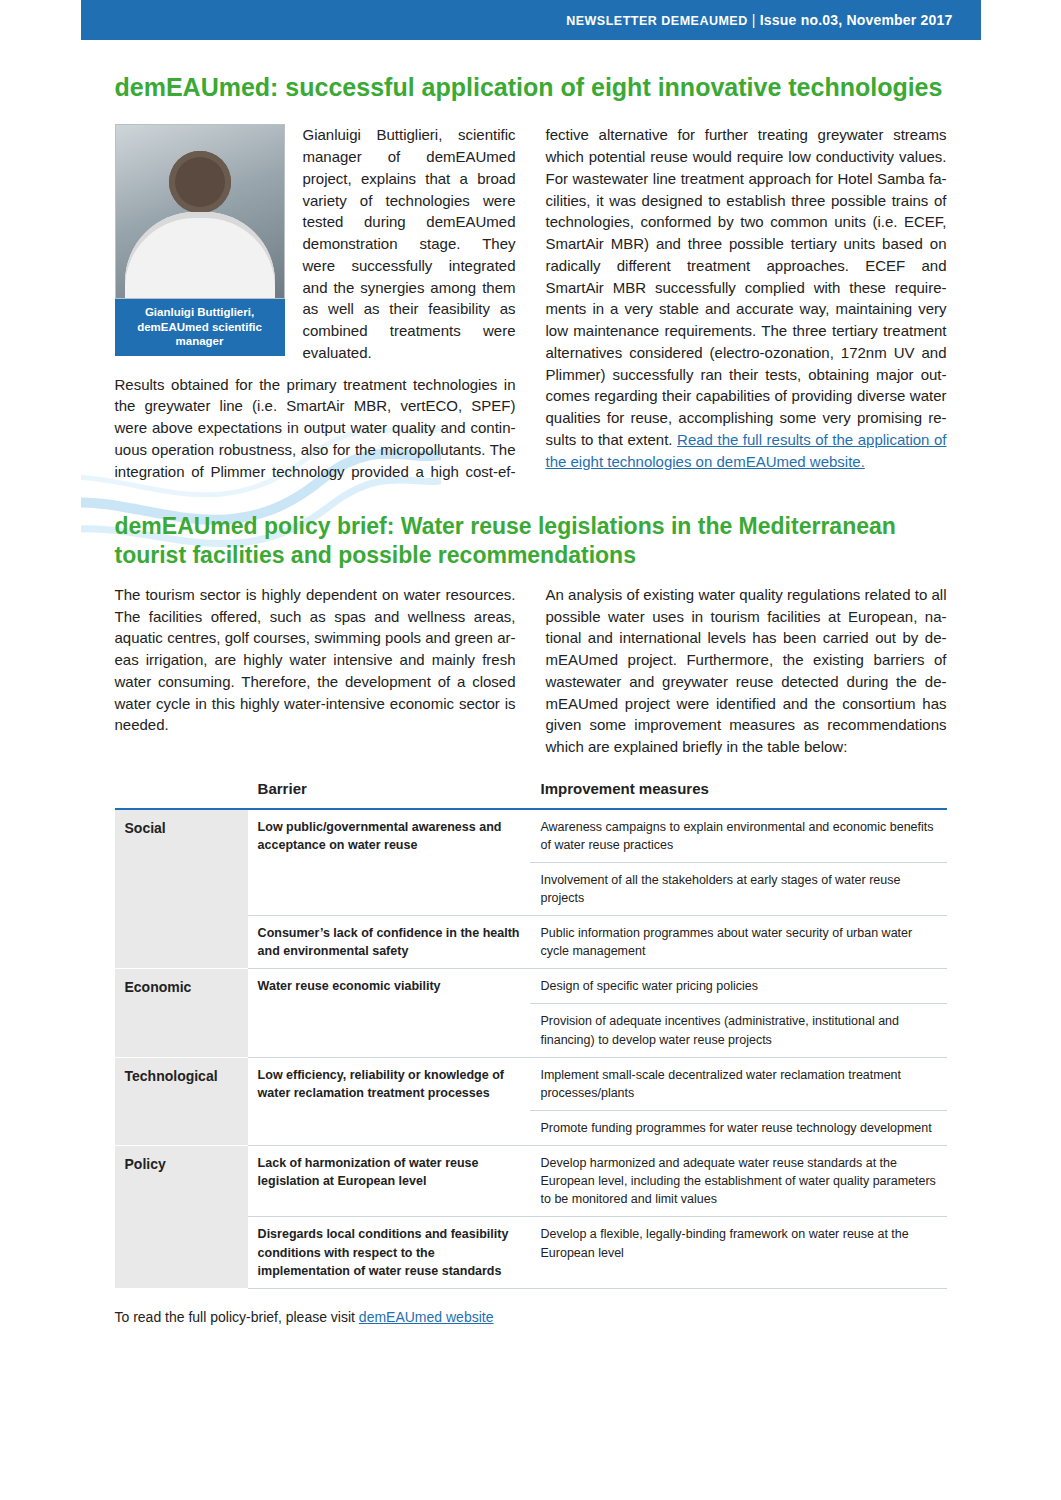Newsletter DEMEAUMED | Issue no.03, November 2017
demEAUmed: successful application of eight innovative technologies
Gianluigi Buttiglieri,
demEAUmed scientific
manager
Gianluigi Buttiglieri, scientific manager of demEAUmed project, explains that a broad variety of technologies were tested during demEAUmed demonstration stage. They were successfully integrated and the synergies among them as well as their feasibility as combined treatments were evaluated.
Results obtained for the primary treatment technologies in the greywater line (i.e. SmartAir MBR, vertECO, SPEF) were above expectations in output water quality and continuous operation robustness, also for the micropollutants. The integration of Plimmer technology provided a high cost-effective alternative for further treating greywater streams which potential reuse would require low conductivity values. For wastewater line treatment approach for Hotel Samba facilities, it was designed to establish three possible trains of technologies, conformed by two common units (i.e. ECEF, SmartAir MBR) and three possible tertiary units based on radically different treatment approaches. ECEF and SmartAir MBR successfully complied with these requirements in a very stable and accurate way, maintaining very low maintenance requirements. The three tertiary treatment alternatives considered (electro-ozonation, 172nm UV and Plimmer) successfully ran their tests, obtaining major outcomes regarding their capabilities of providing diverse water qualities for reuse, accomplishing some very promising results to that extent. Read the full results of the application of the eight technologies on demEAUmed website.
demEAUmed policy brief: Water reuse legislations in the Mediterranean tourist facilities and possible recommendations
The tourism sector is highly dependent on water resources. The facilities offered, such as spas and wellness areas, aquatic centres, golf courses, swimming pools and green areas irrigation, are highly water intensive and mainly fresh water consuming. Therefore, the development of a closed water cycle in this highly water-intensive economic sector is needed.
An analysis of existing water quality regulations related to all possible water uses in tourism facilities at European, national and international levels has been carried out by demEAUmed project. Furthermore, the existing barriers of wastewater and greywater reuse detected during the demEAUmed project were identified and the consortium has given some improvement measures as recommendations which are explained briefly in the table below:
| | Barrier | Improvement measures |
| --- | --- | --- |
| Social | Low public/governmental awareness and acceptance on water reuse | Awareness campaigns to explain environmental and economic benefits of water reuse practices |
| Involvement of all the stakeholders at early stages of water reuse projects |
| Consumer’s lack of confidence in the health and environmental safety | Public information programmes about water security of urban water cycle management |
| Economic | Water reuse economic viability | Design of specific water pricing policies |
| Provision of adequate incentives (administrative, institutional and financing) to develop water reuse projects |
| Technological | Low efficiency, reliability or knowledge of water reclamation treatment processes | Implement small-scale decentralized water reclamation treatment processes/plants |
| Promote funding programmes for water reuse technology development |
| Policy | Lack of harmonization of water reuse legislation at European level | Develop harmonized and adequate water reuse standards at the European level, including the establishment of water quality parameters to be monitored and limit values |
| Disregards local conditions and feasibility conditions with respect to the implementation of water reuse standards | Develop a flexible, legally-binding framework on water reuse at the European level |
To read the full policy-brief, please visit demEAUmed website